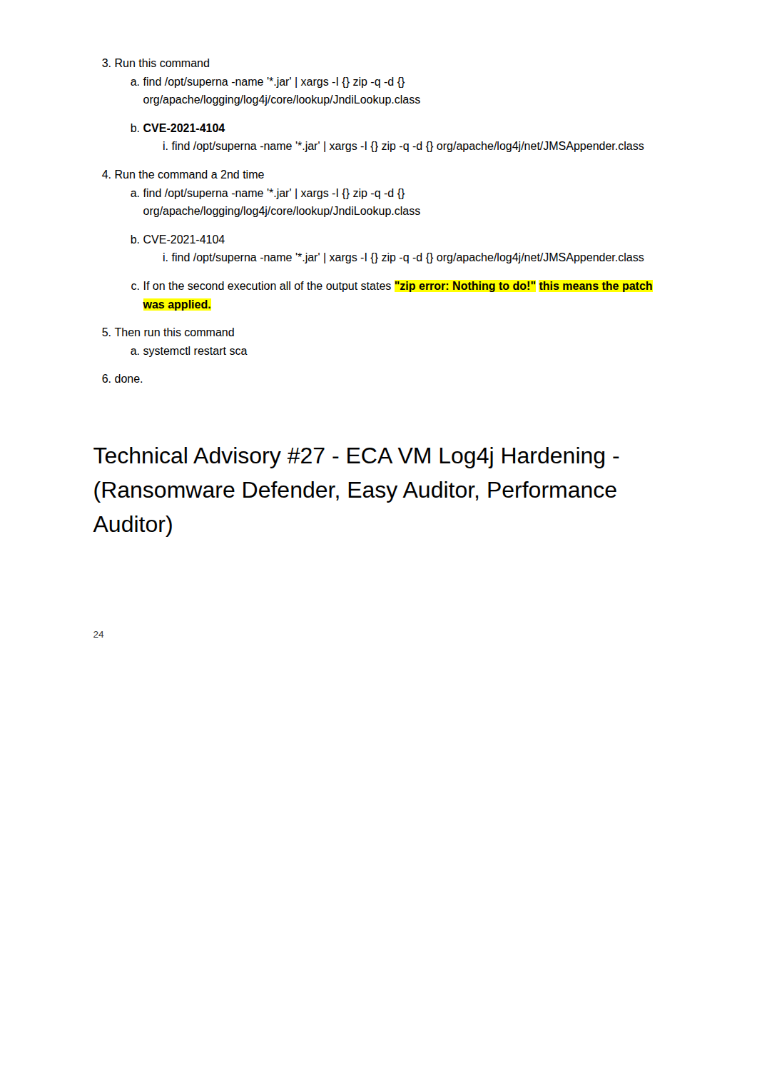Run this command
find /opt/superna -name '*.jar' | xargs -I {} zip -q -d {} org/apache/logging/log4j/core/lookup/JndiLookup.class
CVE-2021-4104
find /opt/superna -name '*.jar' | xargs -I {} zip -q -d {} org/apache/log4j/net/JMSAppender.class
Run the command a 2nd time
find /opt/superna -name '*.jar' | xargs -I {} zip -q -d {} org/apache/logging/log4j/core/lookup/JndiLookup.class
CVE-2021-4104
find /opt/superna -name '*.jar' | xargs -I {} zip -q -d {} org/apache/log4j/net/JMSAppender.class
If on the second execution all of the output states "zip error: Nothing to do!" this means the patch was applied.
Then run this command
systemctl restart sca
done.
Technical Advisory #27 - ECA VM Log4j Hardening - (Ransomware Defender, Easy Auditor, Performance Auditor)
24